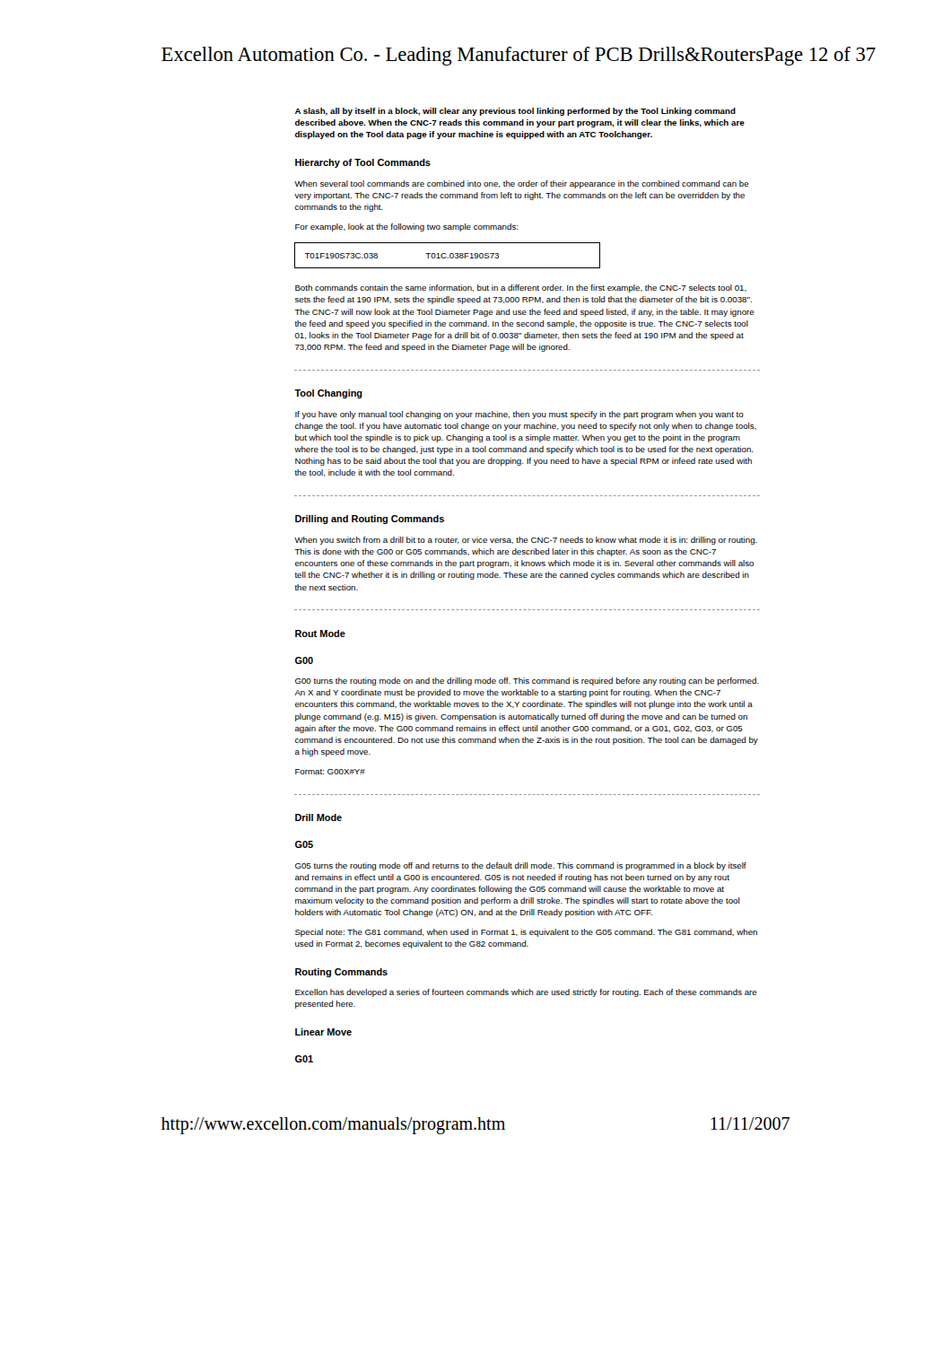Excellon Automation Co. - Leading Manufacturer of PCB Drills&Routers
Page 12 of 37
A slash, all by itself in a block, will clear any previous tool linking performed by the Tool Linking command described above. When the CNC-7 reads this command in your part program, it will clear the links, which are displayed on the Tool data page if your machine is equipped with an ATC Toolchanger.
Hierarchy of Tool Commands
When several tool commands are combined into one, the order of their appearance in the combined command can be very important. The CNC-7 reads the command from left to right. The commands on the left can be overridden by the commands to the right.
For example, look at the following two sample commands:
T01F190S73C.038 T01C.038F190S73
Both commands contain the same information, but in a different order. In the first example, the CNC-7 selects tool 01, sets the feed at 190 IPM, sets the spindle speed at 73,000 RPM, and then is told that the diameter of the bit is 0.0038". The CNC-7 will now look at the Tool Diameter Page and use the feed and speed listed, if any, in the table. It may ignore the feed and speed you specified in the command. In the second sample, the opposite is true. The CNC-7 selects tool 01, looks in the Tool Diameter Page for a drill bit of 0.0038" diameter, then sets the feed at 190 IPM and the speed at 73,000 RPM. The feed and speed in the Diameter Page will be ignored.
Tool Changing
If you have only manual tool changing on your machine, then you must specify in the part program when you want to change the tool. If you have automatic tool change on your machine, you need to specify not only when to change tools, but which tool the spindle is to pick up. Changing a tool is a simple matter. When you get to the point in the program where the tool is to be changed, just type in a tool command and specify which tool is to be used for the next operation. Nothing has to be said about the tool that you are dropping. If you need to have a special RPM or infeed rate used with the tool, include it with the tool command.
Drilling and Routing Commands
When you switch from a drill bit to a router, or vice versa, the CNC-7 needs to know what mode it is in: drilling or routing. This is done with the G00 or G05 commands, which are described later in this chapter. As soon as the CNC-7 encounters one of these commands in the part program, it knows which mode it is in. Several other commands will also tell the CNC-7 whether it is in drilling or routing mode. These are the canned cycles commands which are described in the next section.
Rout Mode
G00
G00 turns the routing mode on and the drilling mode off. This command is required before any routing can be performed. An X and Y coordinate must be provided to move the worktable to a starting point for routing. When the CNC-7 encounters this command, the worktable moves to the X,Y coordinate. The spindles will not plunge into the work until a plunge command (e.g. M15) is given. Compensation is automatically turned off during the move and can be turned on again after the move. The G00 command remains in effect until another G00 command, or a G01, G02, G03, or G05 command is encountered. Do not use this command when the Z-axis is in the rout position. The tool can be damaged by a high speed move.
Format: G00X#Y#
Drill Mode
G05
G05 turns the routing mode off and returns to the default drill mode. This command is programmed in a block by itself and remains in effect until a G00 is encountered. G05 is not needed if routing has not been turned on by any rout command in the part program. Any coordinates following the G05 command will cause the worktable to move at maximum velocity to the command position and perform a drill stroke. The spindles will start to rotate above the tool holders with Automatic Tool Change (ATC) ON, and at the Drill Ready position with ATC OFF.
Special note: The G81 command, when used in Format 1, is equivalent to the G05 command. The G81 command, when used in Format 2, becomes equivalent to the G82 command.
Routing Commands
Excellon has developed a series of fourteen commands which are used strictly for routing. Each of these commands are presented here.
Linear Move
G01
http://www.excellon.com/manuals/program.htm
11/11/2007